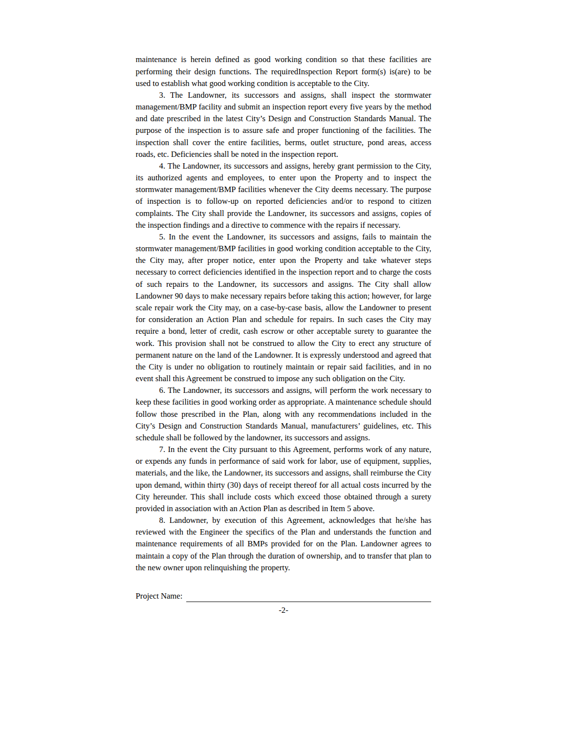maintenance is herein defined as good working condition so that these facilities are performing their design functions. The requiredInspection Report form(s) is(are) to be used to establish what good working condition is acceptable to the City.
3. The Landowner, its successors and assigns, shall inspect the stormwater management/BMP facility and submit an inspection report every five years by the method and date prescribed in the latest City’s Design and Construction Standards Manual. The purpose of the inspection is to assure safe and proper functioning of the facilities. The inspection shall cover the entire facilities, berms, outlet structure, pond areas, access roads, etc. Deficiencies shall be noted in the inspection report.
4. The Landowner, its successors and assigns, hereby grant permission to the City, its authorized agents and employees, to enter upon the Property and to inspect the stormwater management/BMP facilities whenever the City deems necessary. The purpose of inspection is to follow-up on reported deficiencies and/or to respond to citizen complaints. The City shall provide the Landowner, its successors and assigns, copies of the inspection findings and a directive to commence with the repairs if necessary.
5. In the event the Landowner, its successors and assigns, fails to maintain the stormwater management/BMP facilities in good working condition acceptable to the City, the City may, after proper notice, enter upon the Property and take whatever steps necessary to correct deficiencies identified in the inspection report and to charge the costs of such repairs to the Landowner, its successors and assigns. The City shall allow Landowner 90 days to make necessary repairs before taking this action; however, for large scale repair work the City may, on a case-by-case basis, allow the Landowner to present for consideration an Action Plan and schedule for repairs. In such cases the City may require a bond, letter of credit, cash escrow or other acceptable surety to guarantee the work. This provision shall not be construed to allow the City to erect any structure of permanent nature on the land of the Landowner. It is expressly understood and agreed that the City is under no obligation to routinely maintain or repair said facilities, and in no event shall this Agreement be construed to impose any such obligation on the City.
6. The Landowner, its successors and assigns, will perform the work necessary to keep these facilities in good working order as appropriate. A maintenance schedule should follow those prescribed in the Plan, along with any recommendations included in the City’s Design and Construction Standards Manual, manufacturers’ guidelines, etc. This schedule shall be followed by the landowner, its successors and assigns.
7. In the event the City pursuant to this Agreement, performs work of any nature, or expends any funds in performance of said work for labor, use of equipment, supplies, materials, and the like, the Landowner, its successors and assigns, shall reimburse the City upon demand, within thirty (30) days of receipt thereof for all actual costs incurred by the City hereunder. This shall include costs which exceed those obtained through a surety provided in association with an Action Plan as described in Item 5 above.
8. Landowner, by execution of this Agreement, acknowledges that he/she has reviewed with the Engineer the specifics of the Plan and understands the function and maintenance requirements of all BMPs provided for on the Plan. Landowner agrees to maintain a copy of the Plan through the duration of ownership, and to transfer that plan to the new owner upon relinquishing the property.
Project Name:
-2-